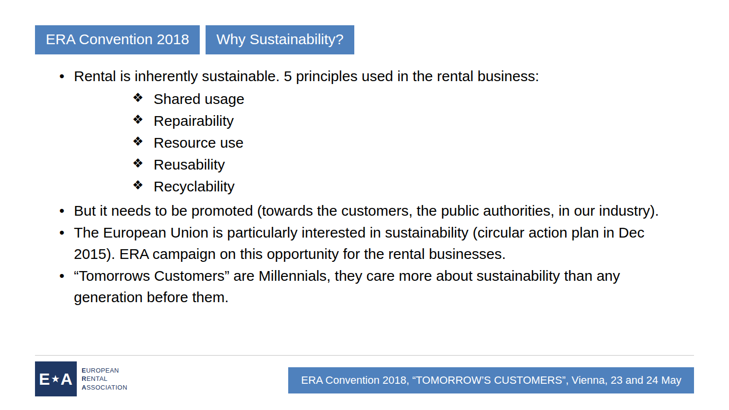ERA Convention 2018
Why Sustainability?
Rental is inherently sustainable. 5 principles used in the rental business:
Shared usage
Repairability
Resource use
Reusability
Recyclability
But it needs to be promoted (towards the customers, the public authorities, in our industry).
The European Union is particularly interested in sustainability (circular action plan in Dec 2015). ERA campaign on this opportunity for the rental businesses.
“Tomorrows Customers” are Millennials, they care more about sustainability than any generation before them.
E★A
EUROPEAN
RENTAL
ASSOCIATION
ERA Convention 2018, “TOMORROW’S CUSTOMERS”, Vienna, 23 and 24 May